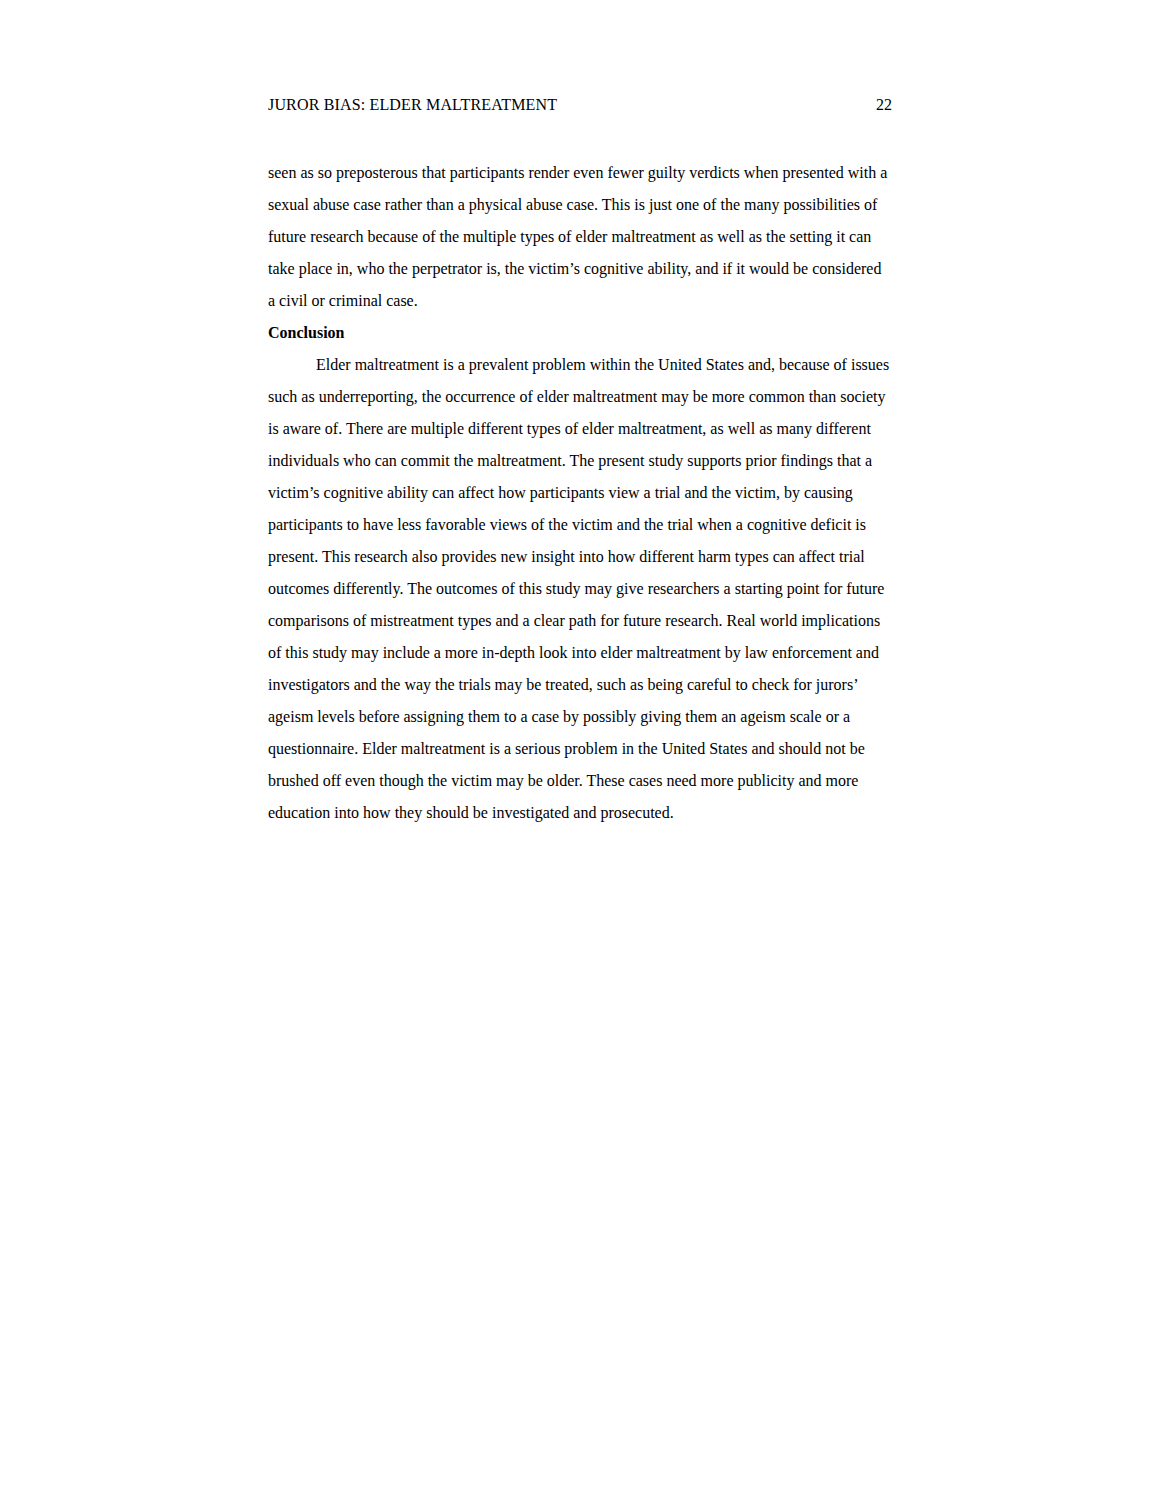Juror Bias: Elder Maltreatment 22
seen as so preposterous that participants render even fewer guilty verdicts when presented with a sexual abuse case rather than a physical abuse case. This is just one of the many possibilities of future research because of the multiple types of elder maltreatment as well as the setting it can take place in, who the perpetrator is, the victim’s cognitive ability, and if it would be considered a civil or criminal case.
Conclusion
Elder maltreatment is a prevalent problem within the United States and, because of issues such as underreporting, the occurrence of elder maltreatment may be more common than society is aware of. There are multiple different types of elder maltreatment, as well as many different individuals who can commit the maltreatment. The present study supports prior findings that a victim’s cognitive ability can affect how participants view a trial and the victim, by causing participants to have less favorable views of the victim and the trial when a cognitive deficit is present. This research also provides new insight into how different harm types can affect trial outcomes differently. The outcomes of this study may give researchers a starting point for future comparisons of mistreatment types and a clear path for future research. Real world implications of this study may include a more in-depth look into elder maltreatment by law enforcement and investigators and the way the trials may be treated, such as being careful to check for jurors’ ageism levels before assigning them to a case by possibly giving them an ageism scale or a questionnaire. Elder maltreatment is a serious problem in the United States and should not be brushed off even though the victim may be older. These cases need more publicity and more education into how they should be investigated and prosecuted.